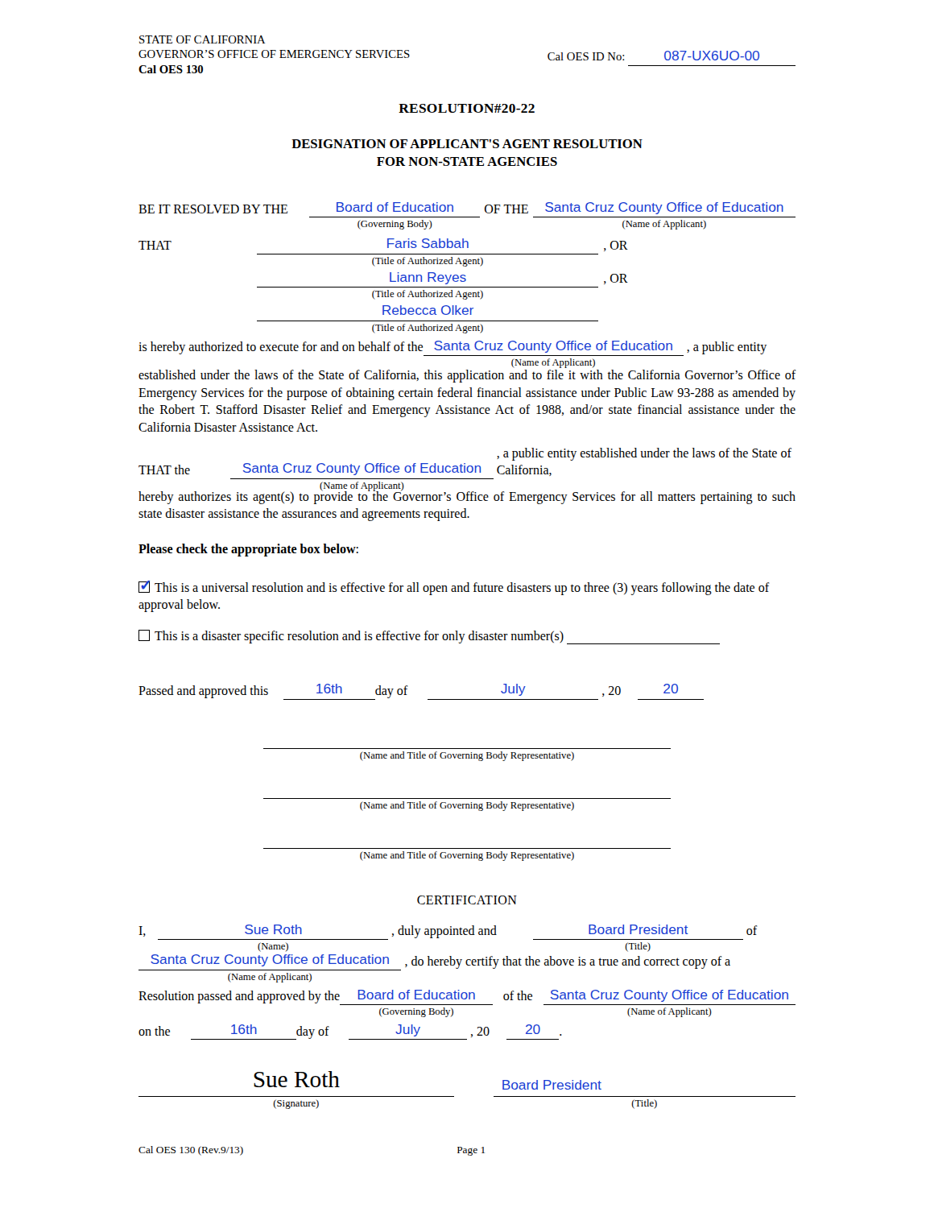STATE OF CALIFORNIA
GOVERNOR’S OFFICE OF EMERGENCY SERVICES
Cal OES 130
Cal OES ID No: 087-UX6UO-00
RESOLUTION#20-22
DESIGNATION OF APPLICANT'S AGENT RESOLUTION
FOR NON-STATE AGENCIES
| BE IT RESOLVED BY THE | Board of Education | OF THE | Santa Cruz County Office of Education |
| | (Governing Body) | | (Name of Applicant) |
| THAT | Faris Sabbah | , OR |
| | (Title of Authorized Agent) | |
| | Liann Reyes | , OR |
| | (Title of Authorized Agent) | |
| | Rebecca Olker | |
| | (Title of Authorized Agent) | |
| is hereby authorized to execute for and on behalf of the | Santa Cruz County Office of Education | , a public entity |
| | (Name of Applicant) | |
established under the laws of the State of California, this application and to file it with the California Governor’s Office of Emergency Services for the purpose of obtaining certain federal financial assistance under Public Law 93-288 as amended by the Robert T. Stafford Disaster Relief and Emergency Assistance Act of 1988, and/or state financial assistance under the California Disaster Assistance Act.
| THAT the | Santa Cruz County Office of Education | , a public entity established under the laws of the State of California, |
| | (Name of Applicant) | |
hereby authorizes its agent(s) to provide to the Governor’s Office of Emergency Services for all matters pertaining to such state disaster assistance the assurances and agreements required.
Please check the appropriate box below:
This is a universal resolution and is effective for all open and future disasters up to three (3) years following the date of approval below.
This is a disaster specific resolution and is effective for only disaster number(s)
| Passed and approved this | 16th | day of | July | , 20 | 20 | |
(Name and Title of Governing Body Representative)
(Name and Title of Governing Body Representative)
(Name and Title of Governing Body Representative)
CERTIFICATION
| I, | Sue Roth | , duly appointed and | Board President | of |
| | (Name) | | (Title) | |
| Santa Cruz County Office of Education | , do hereby certify that the above is a true and correct copy of a |
| (Name of Applicant) | |
| Resolution passed and approved by the | Board of Education | of the | Santa Cruz County Office of Education |
| | (Governing Body) | | (Name of Applicant) |
| on the | 16th | day of | July | , 20 | 20 | . |
| Sue Roth | | Board President |
| (Signature) | | (Title) |
Cal OES 130 (Rev.9/13)
Page 1